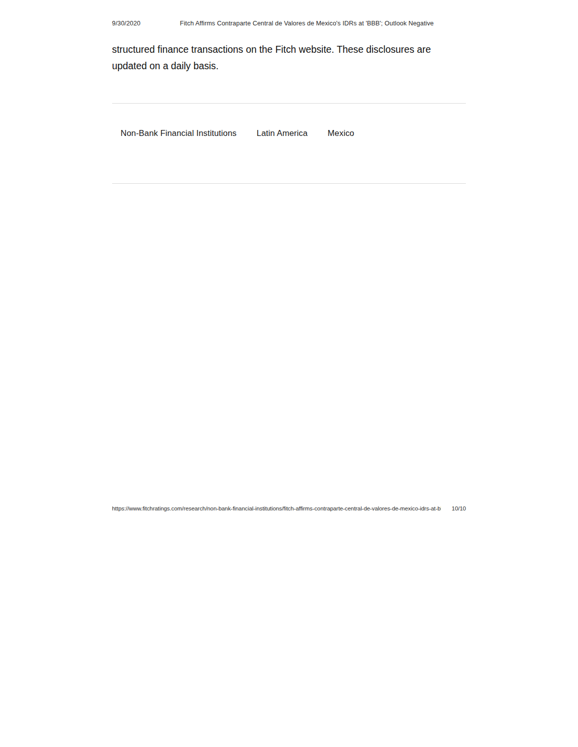9/30/2020
Fitch Affirms Contraparte Central de Valores de Mexico's IDRs at 'BBB'; Outlook Negative
structured finance transactions on the Fitch website. These disclosures are updated on a daily basis.
Non-Bank Financial Institutions Latin America Mexico
https://www.fitchratings.com/research/non-bank-financial-institutions/fitch-affirms-contraparte-central-de-valores-de-mexico-idrs-at-bbb-outlook-negative-15-…
10/10